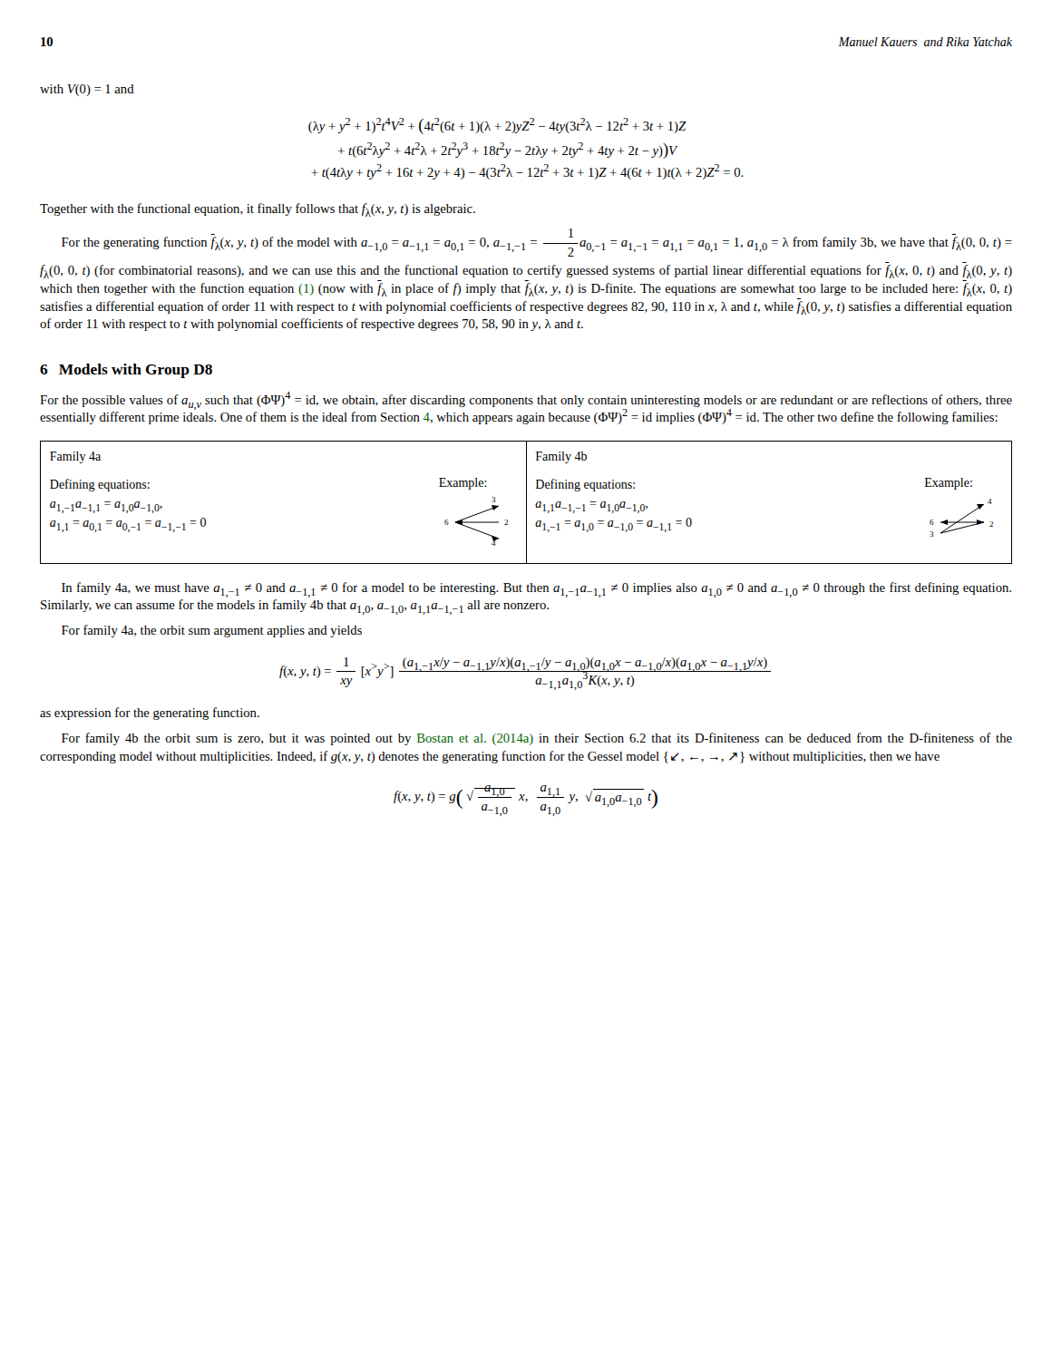10 Manuel Kauers and Rika Yatchak
with V(0) = 1 and
(λy + y2 + 1)2t4V2 + (4t2(6t + 1)(λ + 2)yZ2 − 4ty(3t2λ − 12t2 + 3t + 1)Z
+ t(6t2λy2 + 4t2λ + 2t2y3 + 18t2y − 2tλy + 2ty2 + 4ty + 2t − y)) V
+ t(4tλy + ty2 + 16t + 2y + 4) − 4(3t2λ − 12t2 + 3t + 1)Z + 4(6t + 1)t(λ + 2)Z2 = 0.
Together with the functional equation, it finally follows that fλ(x, y, t) is algebraic.
For the generating function fλ(x, y, t) of the model with a−1,0 = a−1,1 = a0,1 = 0, a−1,−1 = 12 a0,−1 = a1,−1 = a1,1 = a0,1 = 1, a1,0 = λ from family 3b, we have that fλ(0, 0, t) = fλ(0, 0, t) (for combinatorial reasons), and we can use this and the functional equation to certify guessed systems of partial linear differential equations for fλ(x, 0, t) and fλ(0, y, t) which then together with the function equation (1) (now with fλ in place of f) imply that fλ(x, y, t) is D-finite. The equations are somewhat too large to be included here: fλ(x, 0, t) satisfies a differential equation of order 11 with respect to t with polynomial coefficients of respective degrees 82, 90, 110 in x, λ and t, while fλ(0, y, t) satisfies a differential equation of order 11 with respect to t with polynomial coefficients of respective degrees 70, 58, 90 in y, λ and t.
6 Models with Group D8
For the possible values of au,v such that (ΦΨ)4 = id, we obtain, after discarding components that only contain uninteresting models or are redundant or are reflections of others, three essentially different prime ideals. One of them is the ideal from Section 4, which appears again because (ΦΨ)2 = id implies (ΦΨ)4 = id. The other two define the following families:
| Family 4a Defining equations: a 1,−1 a −1,1 = a 1,0 a −1,0 , a 1,1 = a 0,1 = a 0,−1 = a −1,−1 = 0 Example: 3 6 2 4 | Family 4b Defining equations: a 1,1 a −1,−1 = a 1,0 a −1,0 , a 1,−1 = a 1,0 = a −1,0 = a −1,1 = 0 Example: 4 6 2 3 |
In family 4a, we must have a1,−1 ≠ 0 and a−1,1 ≠ 0 for a model to be interesting. But then a1,−1a−1,1 ≠ 0 implies also a1,0 ≠ 0 and a−1,0 ≠ 0 through the first defining equation. Similarly, we can assume for the models in family 4b that a1,0, a−1,0, a1,1a−1,−1 all are nonzero.
For family 4a, the orbit sum argument applies and yields
f(x, y, t) = 1 xy [x>y>] (a1,−1x/y − a−1,1y/x)(a1,−1/y − a1,0)(a1,0x − a−1,0/x)(a1,0x − a−1,1y/x) a−1,1a1,03K(x, y, t)
as expression for the generating function.
For family 4b the orbit sum is zero, but it was pointed out by Bostan et al. (2014a) in their Section 6.2 that its D-finiteness can be deduced from the D-finiteness of the corresponding model without multiplicities. Indeed, if g(x, y, t) denotes the generating function for the Gessel model {↙, ←, →, ↗} without multiplicities, then we have
f(x, y, t) = g( √a1,0 a−1,0 x, a1,1 a1,0 y, √a1,0a−1,0 t)